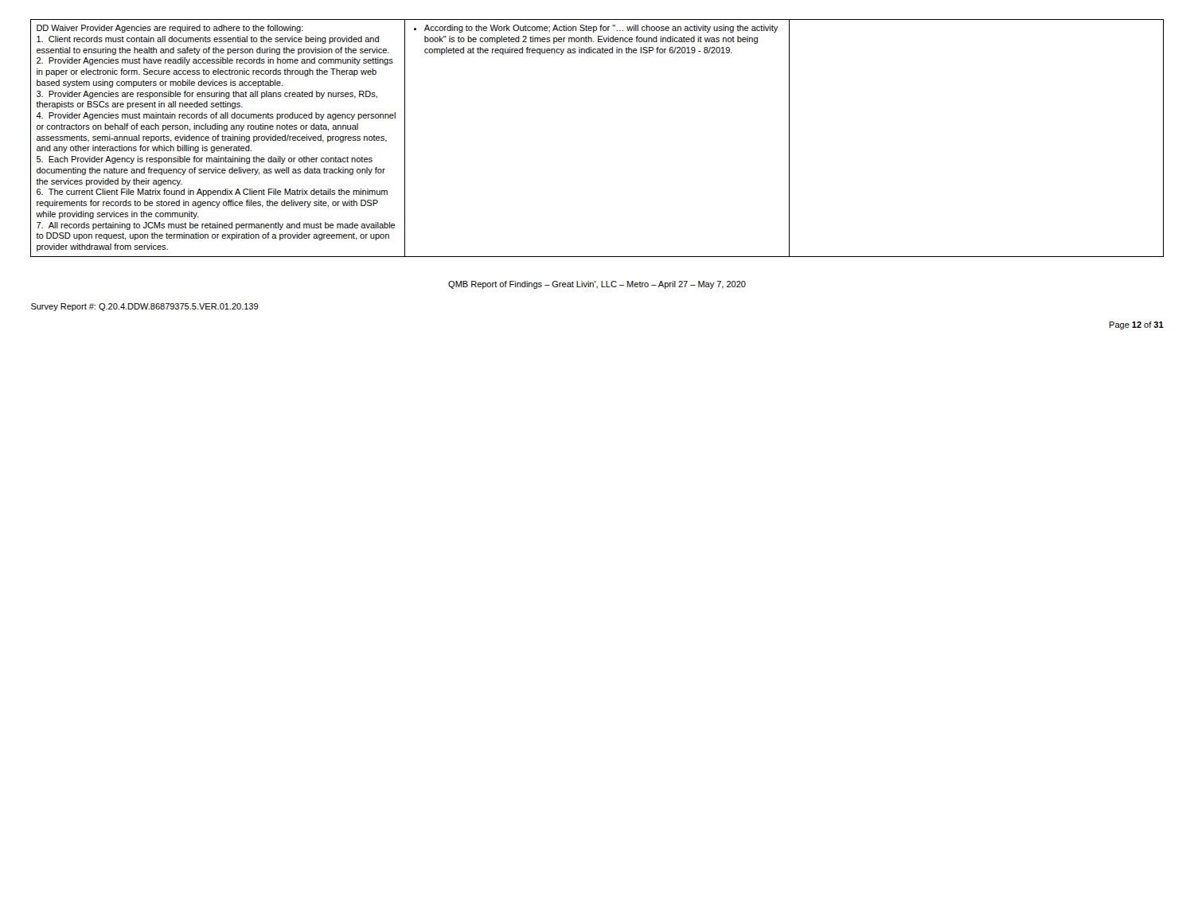| DD Waiver Provider Agencies are required to adhere to the following: 1. Client records must contain all documents essential to the service being provided and essential to ensuring the health and safety of the person during the provision of the service. 2. Provider Agencies must have readily accessible records in home and community settings in paper or electronic form. Secure access to electronic records through the Therap web based system using computers or mobile devices is acceptable. 3. Provider Agencies are responsible for ensuring that all plans created by nurses, RDs, therapists or BSCs are present in all needed settings. 4. Provider Agencies must maintain records of all documents produced by agency personnel or contractors on behalf of each person, including any routine notes or data, annual assessments, semi-annual reports, evidence of training provided/received, progress notes, and any other interactions for which billing is generated. 5. Each Provider Agency is responsible for maintaining the daily or other contact notes documenting the nature and frequency of service delivery, as well as data tracking only for the services provided by their agency. 6. The current Client File Matrix found in Appendix A Client File Matrix details the minimum requirements for records to be stored in agency office files, the delivery site, or with DSP while providing services in the community. 7. All records pertaining to JCMs must be retained permanently and must be made available to DDSD upon request, upon the termination or expiration of a provider agreement, or upon provider withdrawal from services. | According to the Work Outcome; Action Step for "… will choose an activity using the activity book" is to be completed 2 times per month. Evidence found indicated it was not being completed at the required frequency as indicated in the ISP for 6/2019 - 8/2019. | |
QMB Report of Findings – Great Livin', LLC – Metro – April 27 – May 7, 2020
Survey Report #: Q.20.4.DDW.86879375.5.VER.01.20.139
Page 12 of 31